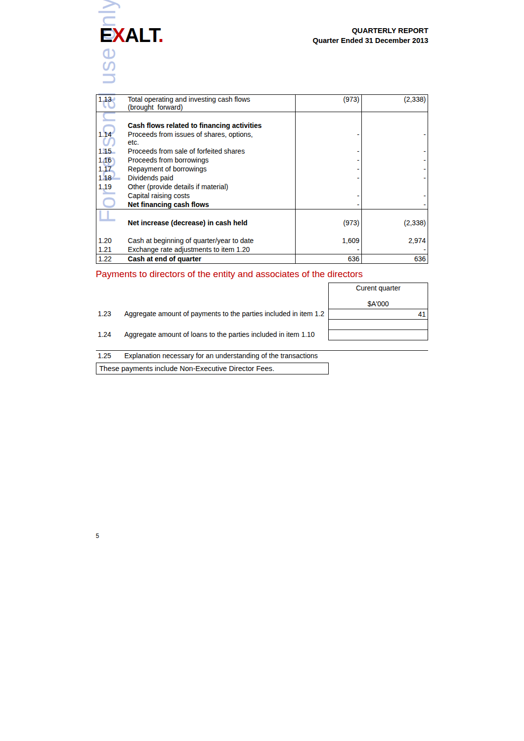For personal use only
EXALT.
QUARTERLY REPORT
Quarter Ended 31 December 2013
| 1.13 | Total operating and investing cash flows (brought forward) | (973) | (2,338) |
| | Cash flows related to financing activities | | |
| 1.14 | Proceeds from issues of shares, options, etc. | - | - |
| 1.15 | Proceeds from sale of forfeited shares | - | - |
| 1.16 | Proceeds from borrowings | - | - |
| 1.17 | Repayment of borrowings | - | - |
| 1.18 | Dividends paid | - | - |
| 1.19 | Other (provide details if material) | | |
| | Capital raising costs | - | - |
| | Net financing cash flows | - | - |
| | Net increase (decrease) in cash held | (973) | (2,338) |
| 1.20 | Cash at beginning of quarter/year to date | 1,609 | 2,974 |
| 1.21 | Exchange rate adjustments to item 1.20 | - | - |
| 1.22 | Cash at end of quarter | 636 | 636 |
Payments to directors of the entity and associates of the directors
| | | Curent quarter $A'000 |
| 1.23 | Aggregate amount of payments to the parties included in item 1.2 | 41 |
| 1.24 | Aggregate amount of loans to the parties included in item 1.10 | |
| 1.25 | Explanation necessary for an understanding of the transactions |
These payments include Non-Executive Director Fees.
5